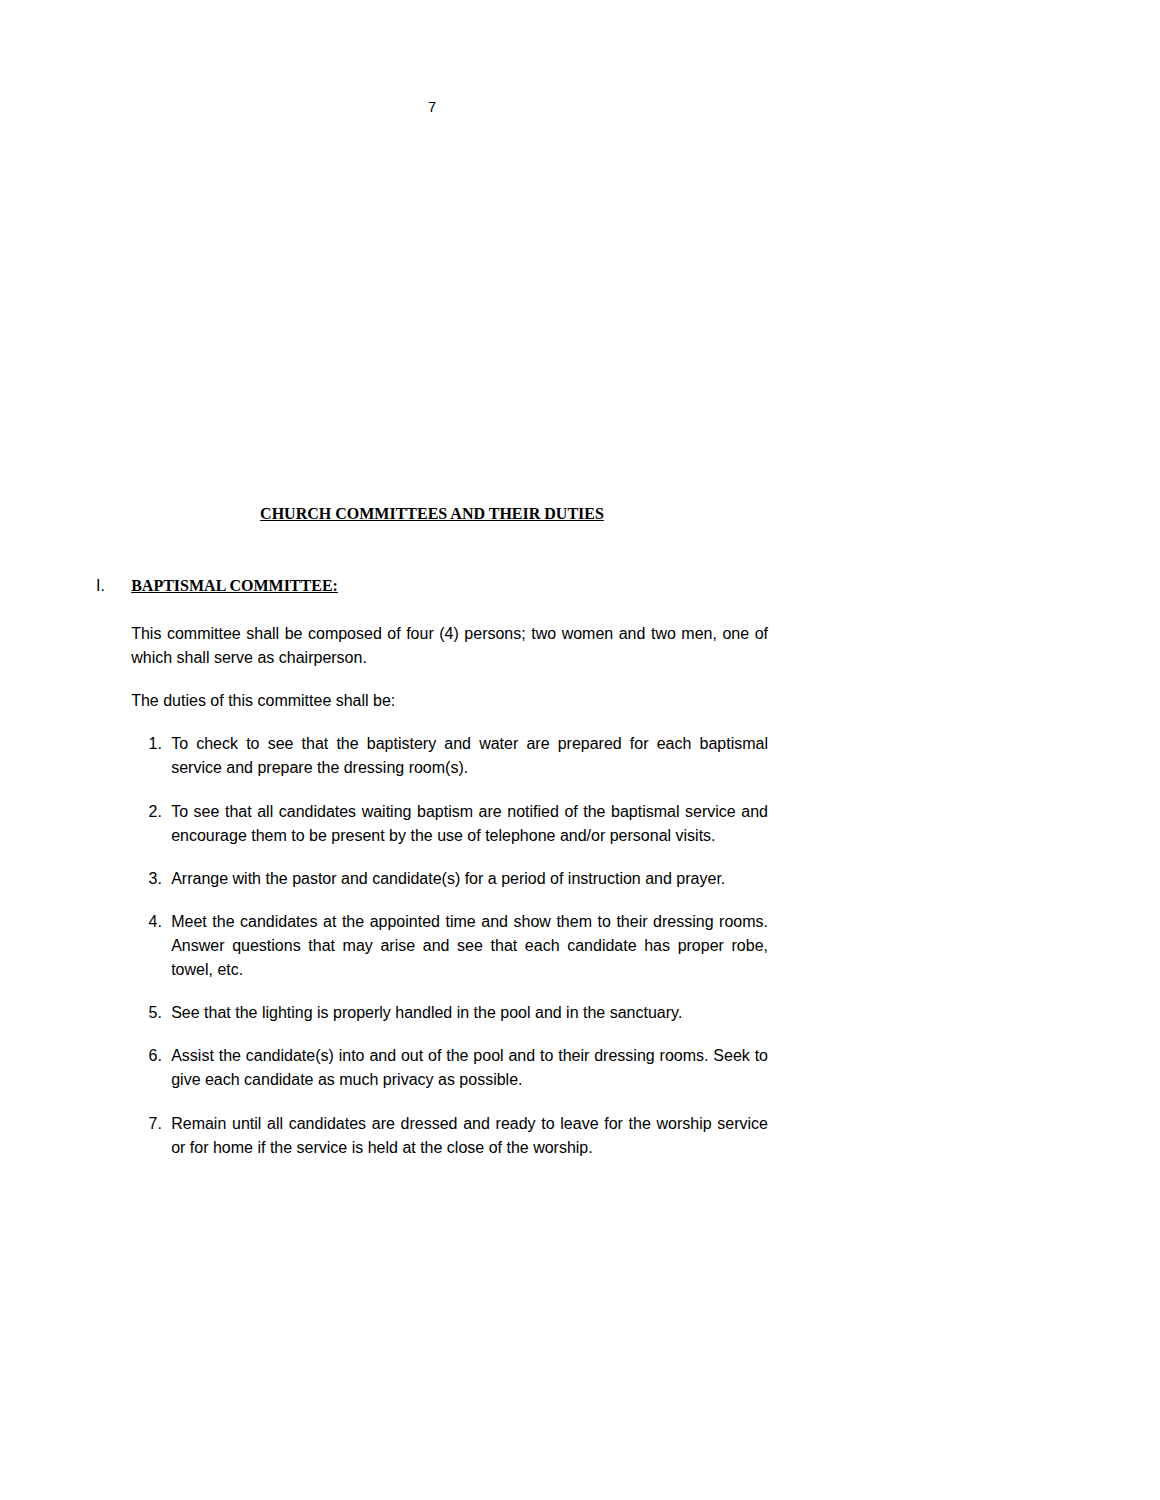7
CHURCH COMMITTEES AND THEIR DUTIES
I. BAPTISMAL COMMITTEE:
This committee shall be composed of four (4) persons; two women and two men, one of which shall serve as chairperson.
The duties of this committee shall be:
To check to see that the baptistery and water are prepared for each baptismal service and prepare the dressing room(s).
To see that all candidates waiting baptism are notified of the baptismal service and encourage them to be present by the use of telephone and/or personal visits.
Arrange with the pastor and candidate(s) for a period of instruction and prayer.
Meet the candidates at the appointed time and show them to their dressing rooms. Answer questions that may arise and see that each candidate has proper robe, towel, etc.
See that the lighting is properly handled in the pool and in the sanctuary.
Assist the candidate(s) into and out of the pool and to their dressing rooms. Seek to give each candidate as much privacy as possible.
Remain until all candidates are dressed and ready to leave for the worship service or for home if the service is held at the close of the worship.